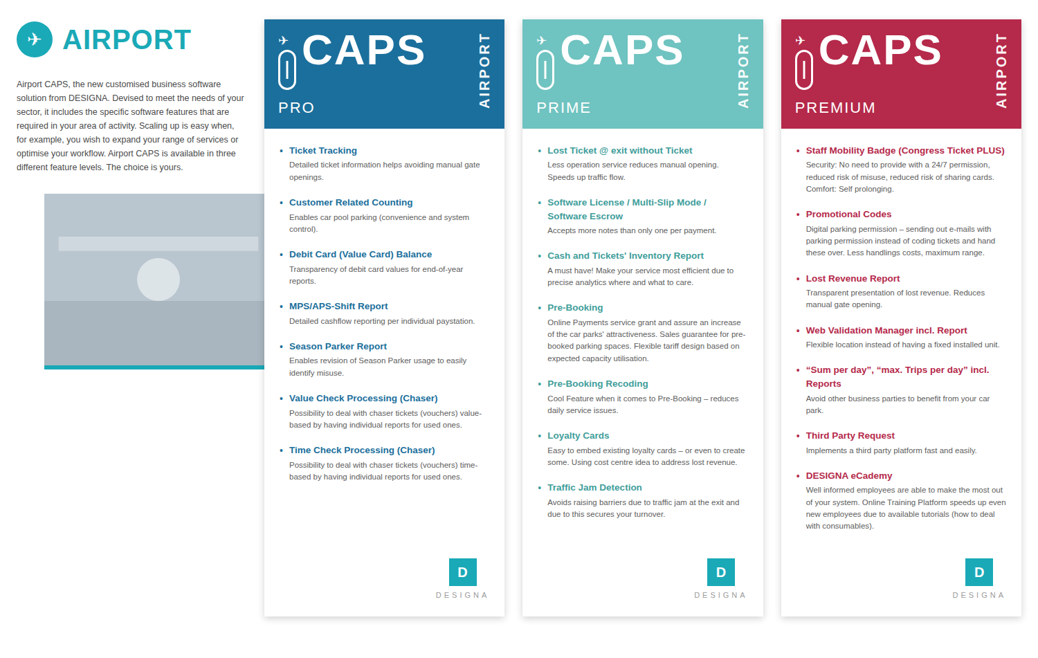✈
Airport
Airport CAPS, the new customised business software solution from DESIGNA. Devised to meet the needs of your sector, it includes the specific software features that are required in your area of activity. Scaling up is easy when, for example, you wish to expand your range of services or optimise your workflow. Airport CAPS is available in three different feature levels. The choice is yours.
Airport
✈
CAPS
Pro
Ticket Tracking Detailed ticket information helps avoiding manual gate openings.
Customer Related Counting Enables car pool parking (convenience and system control).
Debit Card (Value Card) Balance Transparency of debit card values for end-of-year reports.
MPS/APS-Shift Report Detailed cashflow reporting per individual paystation.
Season Parker Report Enables revision of Season Parker usage to easily identify misuse.
Value Check Processing (Chaser) Possibility to deal with chaser tickets (vouchers) value-based by having individual reports for used ones.
Time Check Processing (Chaser) Possibility to deal with chaser tickets (vouchers) time-based by having individual reports for used ones.
D
Designa
Airport
✈
CAPS
Prime
Lost Ticket @ exit without Ticket Less operation service reduces manual opening. Speeds up traffic flow.
Software License / Multi-Slip Mode / Software Escrow Accepts more notes than only one per payment.
Cash and Tickets' Inventory Report A must have! Make your service most efficient due to precise analytics where and what to care.
Pre-Booking Online Payments service grant and assure an increase of the car parks' attractiveness. Sales guarantee for pre-booked parking spaces. Flexible tariff design based on expected capacity utilisation.
Pre-Booking Recoding Cool Feature when it comes to Pre-Booking – reduces daily service issues.
Loyalty Cards Easy to embed existing loyalty cards – or even to create some. Using cost centre idea to address lost revenue.
Traffic Jam Detection Avoids raising barriers due to traffic jam at the exit and due to this secures your turnover.
D
Designa
Airport
✈
CAPS
Premium
Staff Mobility Badge (Congress Ticket PLUS) Security: No need to provide with a 24/7 permission, reduced risk of misuse, reduced risk of sharing cards. Comfort: Self prolonging.
Promotional Codes Digital parking permission – sending out e-mails with parking permission instead of coding tickets and hand these over. Less handlings costs, maximum range.
Lost Revenue Report Transparent presentation of lost revenue. Reduces manual gate opening.
Web Validation Manager incl. Report Flexible location instead of having a fixed installed unit.
“Sum per day”, “max. Trips per day” incl. Reports Avoid other business parties to benefit from your car park.
Third Party Request Implements a third party platform fast and easily.
DESIGNA eCademy Well informed employees are able to make the most out of your system. Online Training Platform speeds up even new employees due to available tutorials (how to deal with consumables).
D
Designa